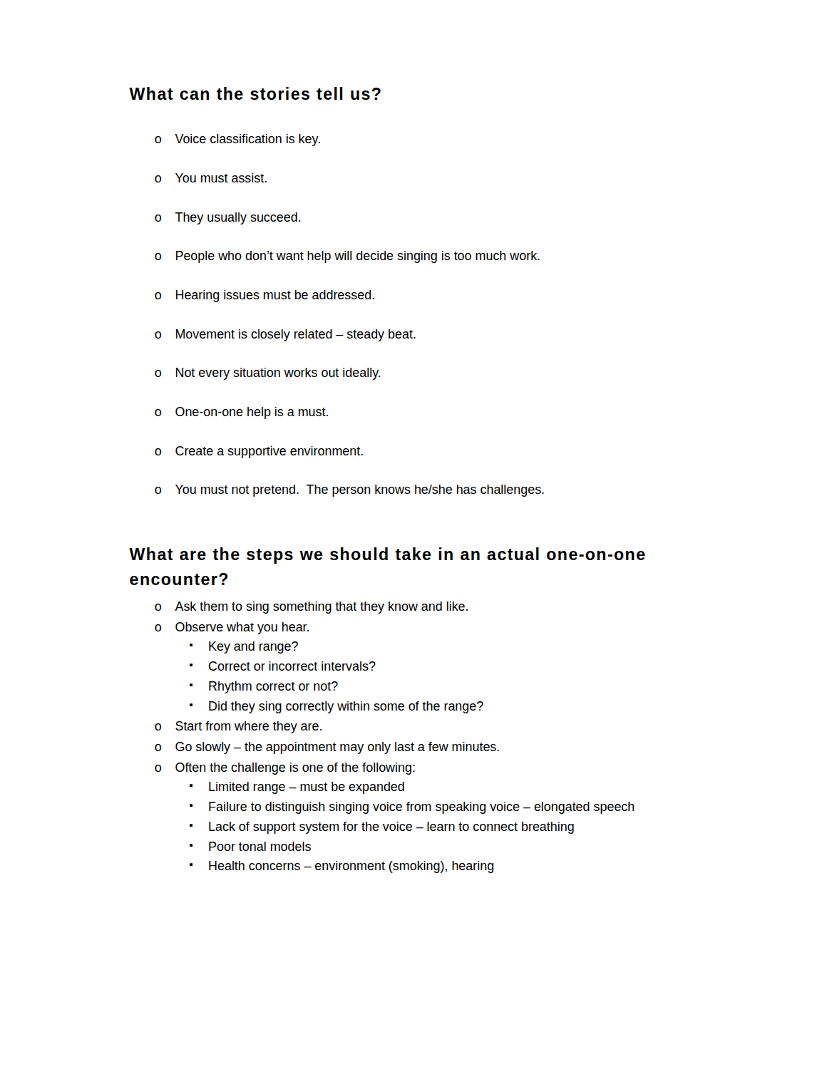What can the stories tell us?
Voice classification is key.
You must assist.
They usually succeed.
People who don’t want help will decide singing is too much work.
Hearing issues must be addressed.
Movement is closely related – steady beat.
Not every situation works out ideally.
One-on-one help is a must.
Create a supportive environment.
You must not pretend. The person knows he/she has challenges.
What are the steps we should take in an actual one-on-one encounter?
Ask them to sing something that they know and like.
Observe what you hear.
Key and range?
Correct or incorrect intervals?
Rhythm correct or not?
Did they sing correctly within some of the range?
Start from where they are.
Go slowly – the appointment may only last a few minutes.
Often the challenge is one of the following:
Limited range – must be expanded
Failure to distinguish singing voice from speaking voice – elongated speech
Lack of support system for the voice – learn to connect breathing
Poor tonal models
Health concerns – environment (smoking), hearing